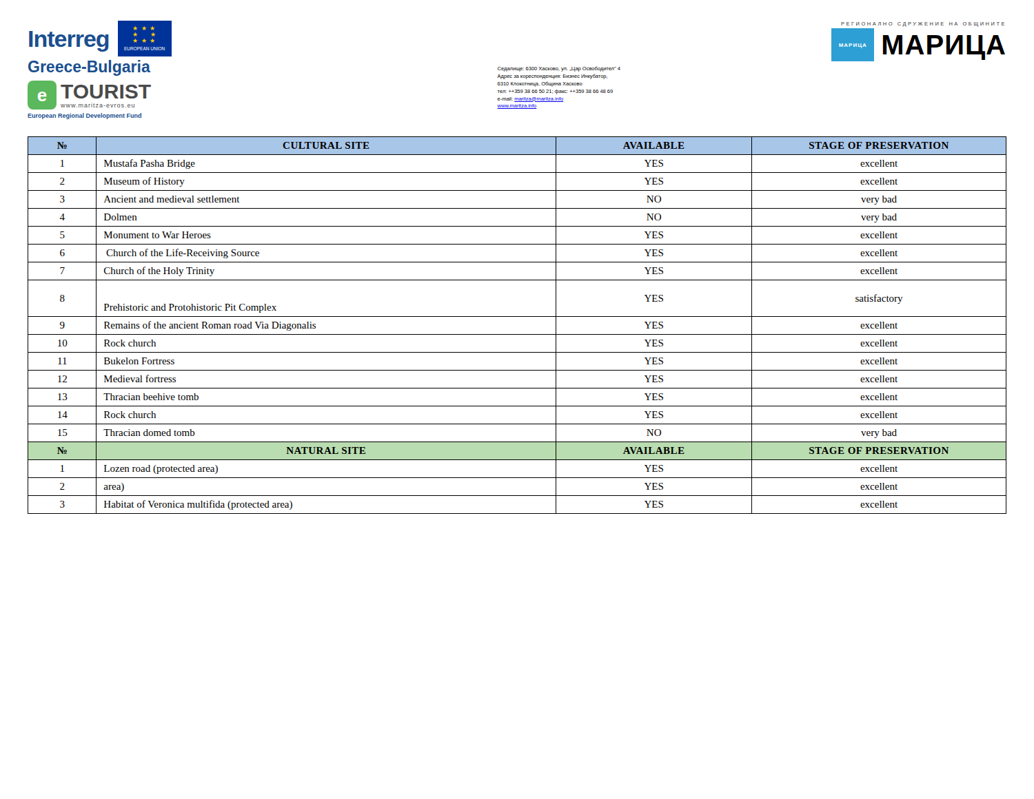Interreg
★ ★ ★
★ ★
★ ★ ★
EUROPEAN UNION
Greece-Bulgaria
e
TOURIST
www.maritza-evros.eu
European Regional Development Fund
РЕГИОНАЛНО СДРУЖЕНИЕ НА ОБЩИНИТЕ
МАРИЦА
МАРИЦА
Седалище: 6300 Хасково, ул. „Цар Освободител" 4
Адрес за кореспонденция: Бизнес Инкубатор,
6310 Клокотница, Община Хасково
тел: ++359 38 66 50 21; факс: ++359 38 66 48 69
e-mail: maritza@maritza.info
www.maritza.info
| № | CULTURAL SITE | AVAILABLE | STAGE OF PRESERVATION |
| --- | --- | --- | --- |
| 1 | Mustafa Pasha Bridge | YES | excellent |
| 2 | Museum of History | YES | excellent |
| 3 | Ancient and medieval settlement | NO | very bad |
| 4 | Dolmen | NO | very bad |
| 5 | Monument to War Heroes | YES | excellent |
| 6 | Church of the Life-Receiving Source | YES | excellent |
| 7 | Church of the Holy Trinity | YES | excellent |
| 8 | Prehistoric and Protohistoric Pit Complex | YES | satisfactory |
| 9 | Remains of the ancient Roman road Via Diagonalis | YES | excellent |
| 10 | Rock church | YES | excellent |
| 11 | Bukelon Fortress | YES | excellent |
| 12 | Medieval fortress | YES | excellent |
| 13 | Thracian beehive tomb | YES | excellent |
| 14 | Rock church | YES | excellent |
| 15 | Thracian domed tomb | NO | very bad |
| № | NATURAL SITE | AVAILABLE | STAGE OF PRESERVATION |
| 1 | Lozen road (protected area) | YES | excellent |
| 2 | area) | YES | excellent |
| 3 | Habitat of Veronica multifida (protected area) | YES | excellent |